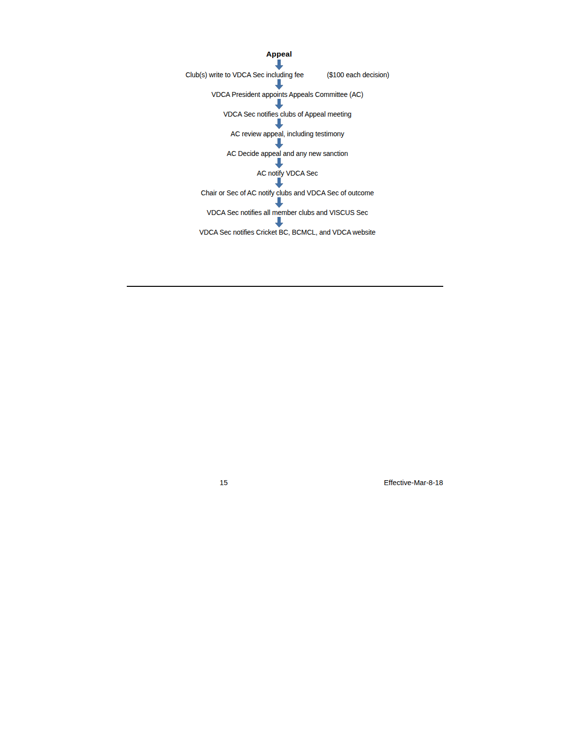Appeal
Club(s) write to VDCA Sec including fee ($100 each decision)
VDCA President appoints Appeals Committee (AC)
VDCA Sec notifies clubs of Appeal meeting
AC review appeal, including testimony
AC Decide appeal and any new sanction
AC notify VDCA Sec
Chair or Sec of AC notify clubs and VDCA Sec of outcome
VDCA Sec notifies all member clubs and VISCUS Sec
VDCA Sec notifies Cricket BC, BCMCL, and VDCA website
15 Effective-Mar-8-18